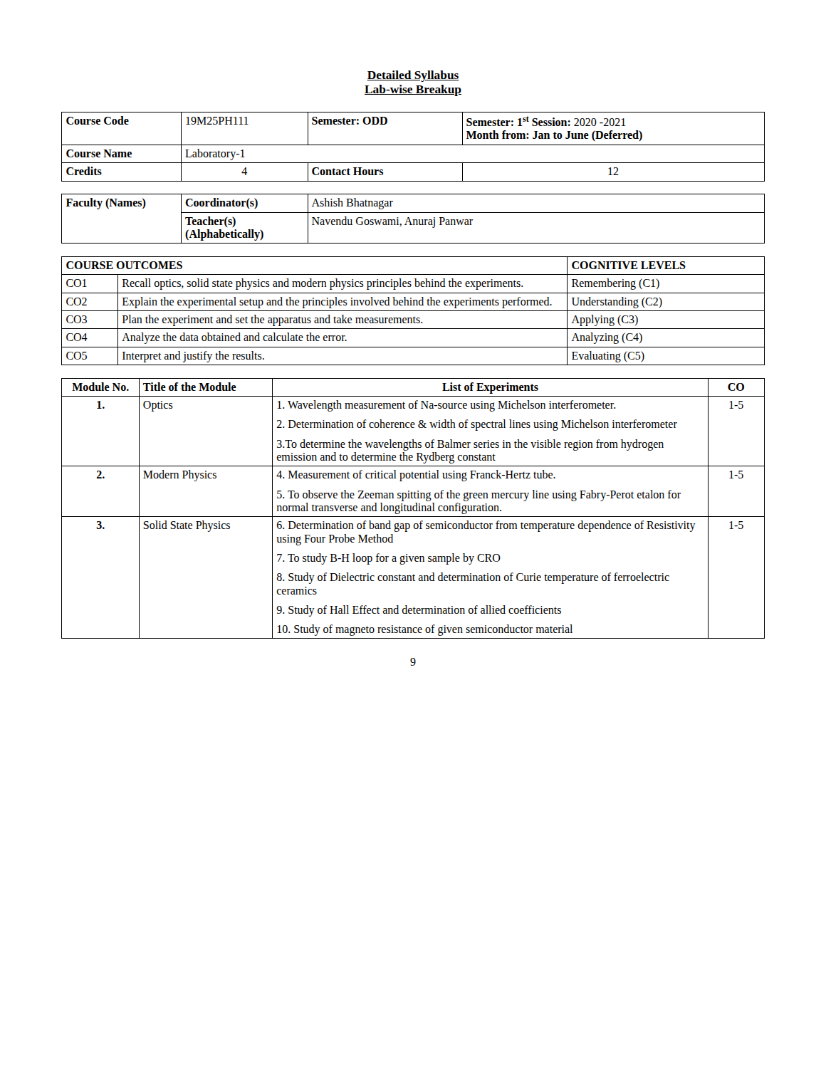Detailed Syllabus
Lab-wise Breakup
| Course Code | 19M25PH111 | Semester: ODD | Semester: 1 st Session: 2020 -2021 Month from: Jan to June (Deferred) |
| Course Name | Laboratory-1 |
| Credits | 4 | Contact Hours | 12 |
| Faculty (Names) | Coordinator(s) | Ashish Bhatnagar |
| Teacher(s) (Alphabetically) | Navendu Goswami, Anuraj Panwar |
| COURSE OUTCOMES | COGNITIVE LEVELS |
| CO1 | Recall optics, solid state physics and modern physics principles behind the experiments. | Remembering (C1) |
| CO2 | Explain the experimental setup and the principles involved behind the experiments performed. | Understanding (C2) |
| CO3 | Plan the experiment and set the apparatus and take measurements. | Applying (C3) |
| CO4 | Analyze the data obtained and calculate the error. | Analyzing (C4) |
| CO5 | Interpret and justify the results. | Evaluating (C5) |
| Module No. | Title of the Module | List of Experiments | CO |
| 1. | Optics | 1. Wavelength measurement of Na-source using Michelson interferometer. 2. Determination of coherence & width of spectral lines using Michelson interferometer 3.To determine the wavelengths of Balmer series in the visible region from hydrogen emission and to determine the Rydberg constant | 1-5 |
| 2. | Modern Physics | 4. Measurement of critical potential using Franck-Hertz tube. 5. To observe the Zeeman spitting of the green mercury line using Fabry-Perot etalon for normal transverse and longitudinal configuration. | 1-5 |
| 3. | Solid State Physics | 6. Determination of band gap of semiconductor from temperature dependence of Resistivity using Four Probe Method 7. To study B-H loop for a given sample by CRO 8. Study of Dielectric constant and determination of Curie temperature of ferroelectric ceramics 9. Study of Hall Effect and determination of allied coefficients 10. Study of magneto resistance of given semiconductor material | 1-5 |
9